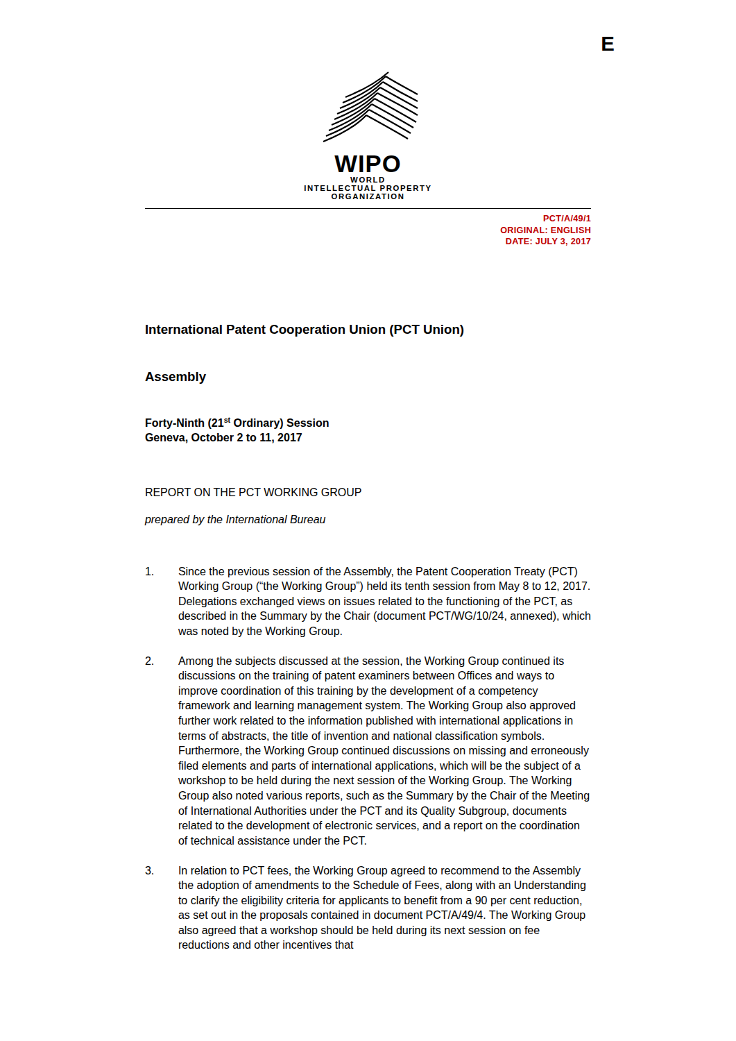E
WIPO
WORLD
INTELLECTUAL PROPERTY
ORGANIZATION
PCT/A/49/1
ORIGINAL: ENGLISH
DATE: JULY 3, 2017
International Patent Cooperation Union (PCT Union)
Assembly
Forty-Ninth (21st Ordinary) Session
Geneva, October 2 to 11, 2017
REPORT ON THE PCT WORKING GROUP
prepared by the International Bureau
Since the previous session of the Assembly, the Patent Cooperation Treaty (PCT) Working Group (“the Working Group”) held its tenth session from May 8 to 12, 2017. Delegations exchanged views on issues related to the functioning of the PCT, as described in the Summary by the Chair (document PCT/WG/10/24, annexed), which was noted by the Working Group.
Among the subjects discussed at the session, the Working Group continued its discussions on the training of patent examiners between Offices and ways to improve coordination of this training by the development of a competency framework and learning management system. The Working Group also approved further work related to the information published with international applications in terms of abstracts, the title of invention and national classification symbols. Furthermore, the Working Group continued discussions on missing and erroneously filed elements and parts of international applications, which will be the subject of a workshop to be held during the next session of the Working Group. The Working Group also noted various reports, such as the Summary by the Chair of the Meeting of International Authorities under the PCT and its Quality Subgroup, documents related to the development of electronic services, and a report on the coordination of technical assistance under the PCT.
In relation to PCT fees, the Working Group agreed to recommend to the Assembly the adoption of amendments to the Schedule of Fees, along with an Understanding to clarify the eligibility criteria for applicants to benefit from a 90 per cent reduction, as set out in the proposals contained in document PCT/A/49/4. The Working Group also agreed that a workshop should be held during its next session on fee reductions and other incentives that